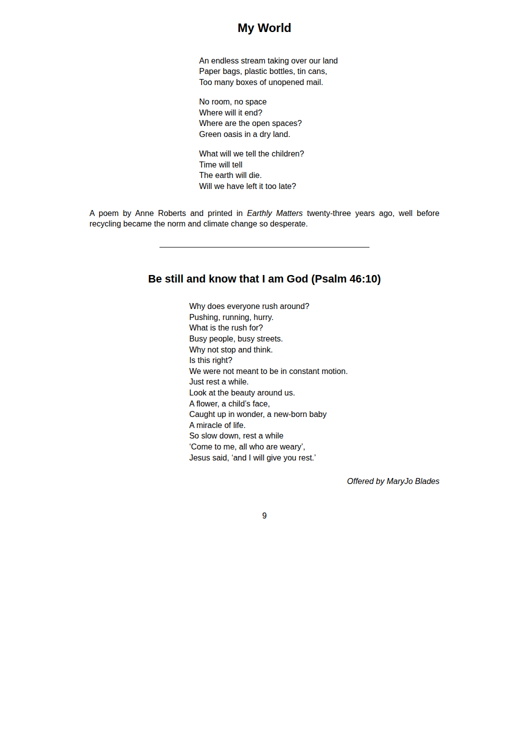My World
An endless stream taking over our land
Paper bags, plastic bottles, tin cans,
Too many boxes of unopened mail.
No room, no space
Where will it end?
Where are the open spaces?
Green oasis in a dry land.
What will we tell the children?
Time will tell
The earth will die.
Will we have left it too late?
A poem by Anne Roberts and printed in Earthly Matters twenty-three years ago, well before recycling became the norm and climate change so desperate.
Be still and know that I am God (Psalm 46:10)
Why does everyone rush around?
Pushing, running, hurry.
What is the rush for?
Busy people, busy streets.
Why not stop and think.
Is this right?
We were not meant to be in constant motion.
Just rest a while.
Look at the beauty around us.
A flower, a child’s face,
Caught up in wonder, a new-born baby
A miracle of life.
So slow down, rest a while
‘Come to me, all who are weary’,
Jesus said, ‘and I will give you rest.’
Offered by MaryJo Blades
9